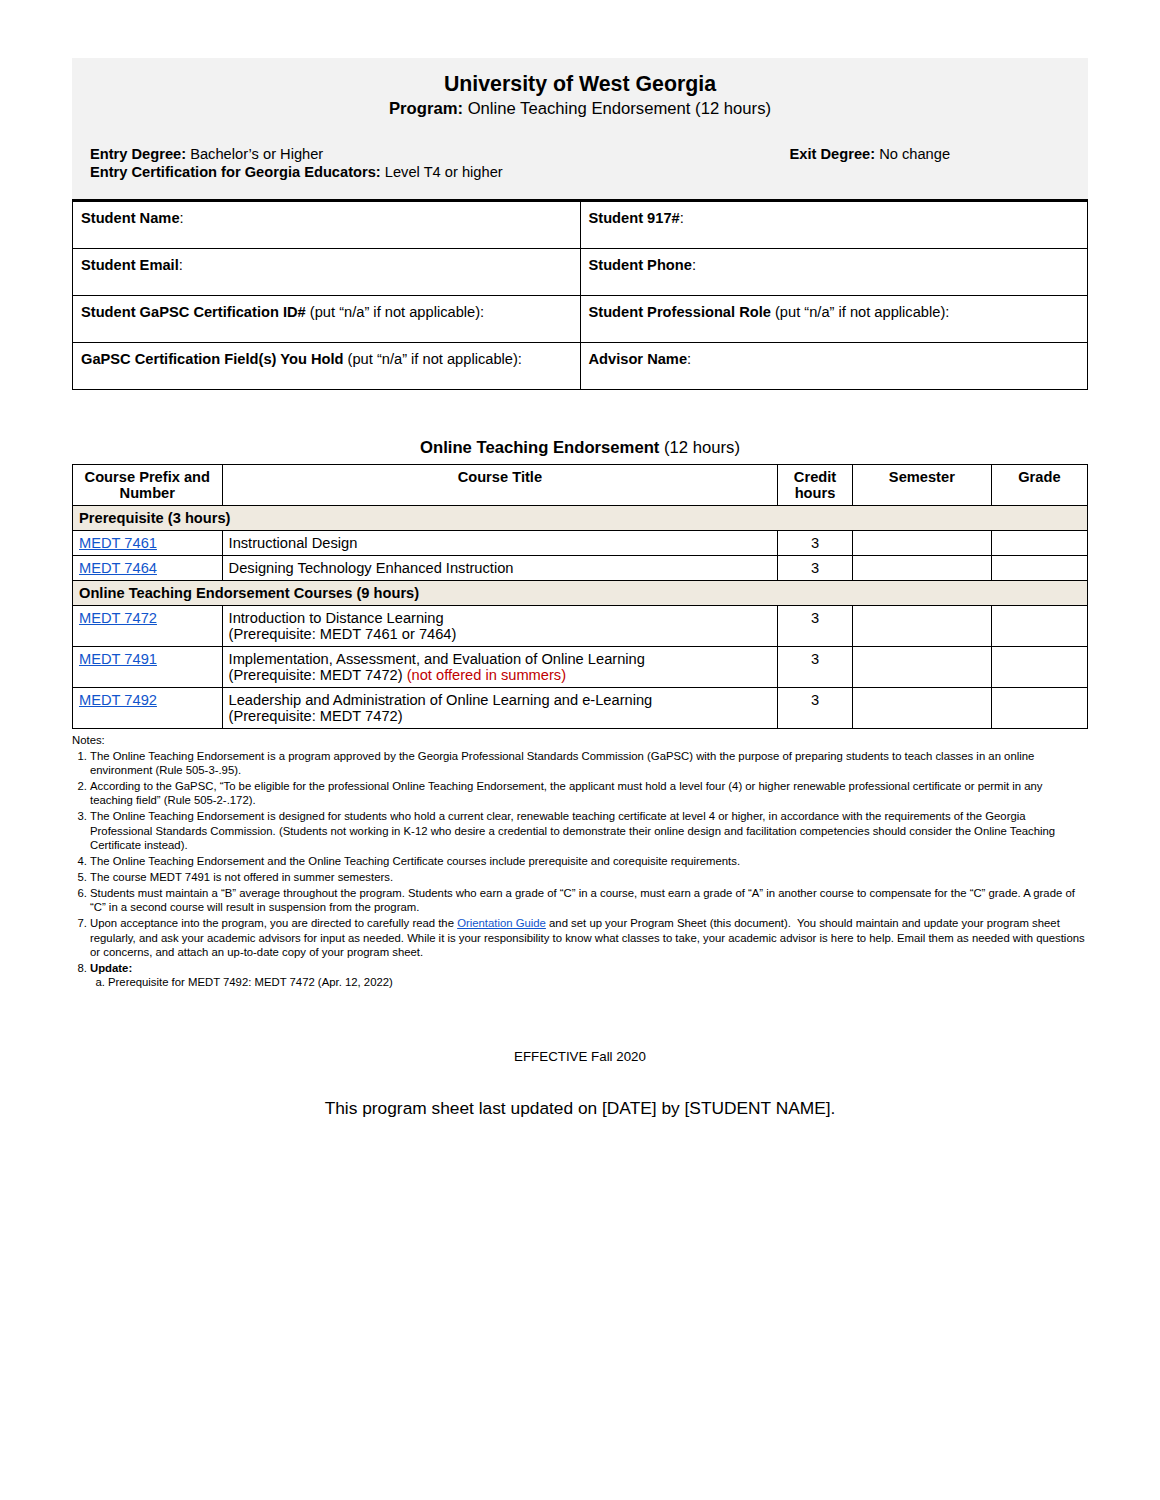University of West Georgia
Program: Online Teaching Endorsement (12 hours)
| Entry Degree: Bachelor’s or Higher | Exit Degree: No change |
| Entry Certification for Georgia Educators: Level T4 or higher | |
| Student Name : | Student 917# : |
| Student Email : | Student Phone : |
| Student GaPSC Certification ID# (put “n/a” if not applicable): | Student Professional Role (put “n/a” if not applicable): |
| GaPSC Certification Field(s) You Hold (put “n/a” if not applicable): | Advisor Name : |
Online Teaching Endorsement (12 hours)
| Course Prefix and Number | Course Title | Credit hours | Semester | Grade |
| --- | --- | --- | --- | --- |
| Prerequisite (3 hours) |
| MEDT 7461 | Instructional Design | 3 | | |
| MEDT 7464 | Designing Technology Enhanced Instruction | 3 | | |
| Online Teaching Endorsement Courses (9 hours) |
| MEDT 7472 | Introduction to Distance Learning (Prerequisite: MEDT 7461 or 7464) | 3 | | |
| MEDT 7491 | Implementation, Assessment, and Evaluation of Online Learning (Prerequisite: MEDT 7472) (not offered in summers) | 3 | | |
| MEDT 7492 | Leadership and Administration of Online Learning and e-Learning (Prerequisite: MEDT 7472) | 3 | | |
Notes:
The Online Teaching Endorsement is a program approved by the Georgia Professional Standards Commission (GaPSC) with the purpose of preparing students to teach classes in an online environment (Rule 505-3-.95).
According to the GaPSC, “To be eligible for the professional Online Teaching Endorsement, the applicant must hold a level four (4) or higher renewable professional certificate or permit in any teaching field” (Rule 505-2-.172).
The Online Teaching Endorsement is designed for students who hold a current clear, renewable teaching certificate at level 4 or higher, in accordance with the requirements of the Georgia Professional Standards Commission. (Students not working in K-12 who desire a credential to demonstrate their online design and facilitation competencies should consider the Online Teaching Certificate instead).
The Online Teaching Endorsement and the Online Teaching Certificate courses include prerequisite and corequisite requirements.
The course MEDT 7491 is not offered in summer semesters.
Students must maintain a “B” average throughout the program. Students who earn a grade of “C” in a course, must earn a grade of “A” in another course to compensate for the “C” grade. A grade of “C” in a second course will result in suspension from the program.
Upon acceptance into the program, you are directed to carefully read the Orientation Guide and set up your Program Sheet (this document). You should maintain and update your program sheet regularly, and ask your academic advisors for input as needed. While it is your responsibility to know what classes to take, your academic advisor is here to help. Email them as needed with questions or concerns, and attach an up-to-date copy of your program sheet.
Update:
Prerequisite for MEDT 7492: MEDT 7472 (Apr. 12, 2022)
EFFECTIVE Fall 2020
This program sheet last updated on [DATE] by [STUDENT NAME].